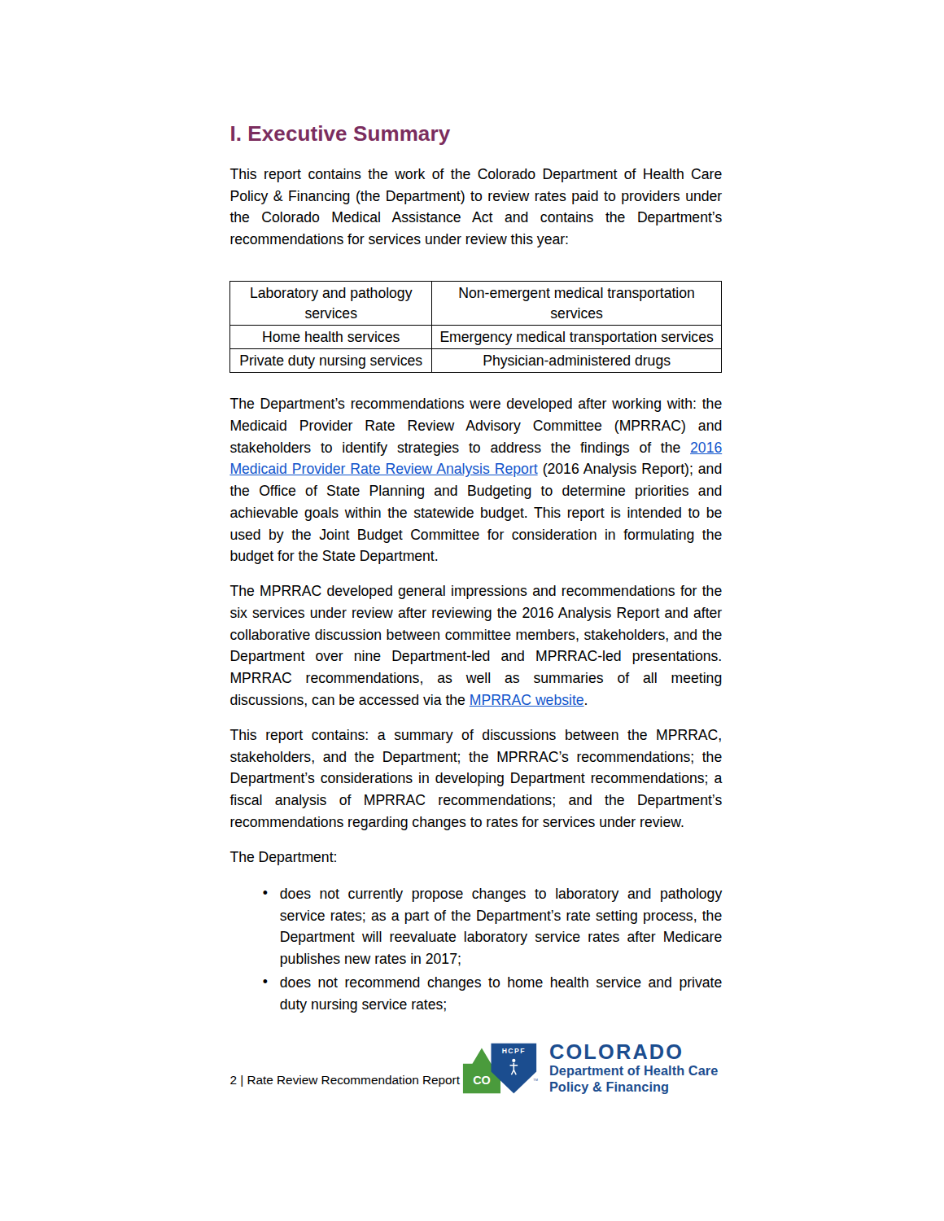I. Executive Summary
This report contains the work of the Colorado Department of Health Care Policy & Financing (the Department) to review rates paid to providers under the Colorado Medical Assistance Act and contains the Department’s recommendations for services under review this year:
| Laboratory and pathology services | Non-emergent medical transportation services |
| Home health services | Emergency medical transportation services |
| Private duty nursing services | Physician-administered drugs |
The Department’s recommendations were developed after working with: the Medicaid Provider Rate Review Advisory Committee (MPRRAC) and stakeholders to identify strategies to address the findings of the 2016 Medicaid Provider Rate Review Analysis Report (2016 Analysis Report); and the Office of State Planning and Budgeting to determine priorities and achievable goals within the statewide budget. This report is intended to be used by the Joint Budget Committee for consideration in formulating the budget for the State Department.
The MPRRAC developed general impressions and recommendations for the six services under review after reviewing the 2016 Analysis Report and after collaborative discussion between committee members, stakeholders, and the Department over nine Department-led and MPRRAC-led presentations. MPRRAC recommendations, as well as summaries of all meeting discussions, can be accessed via the MPRRAC website.
This report contains: a summary of discussions between the MPRRAC, stakeholders, and the Department; the MPRRAC’s recommendations; the Department’s considerations in developing Department recommendations; a fiscal analysis of MPRRAC recommendations; and the Department’s recommendations regarding changes to rates for services under review.
The Department:
does not currently propose changes to laboratory and pathology service rates; as a part of the Department’s rate setting process, the Department will reevaluate laboratory service rates after Medicare publishes new rates in 2017;
does not recommend changes to home health service and private duty nursing service rates;
2 | Rate Review Recommendation Report
HCPF CO TM
COLORADO Department of Health Care
Policy & Financing